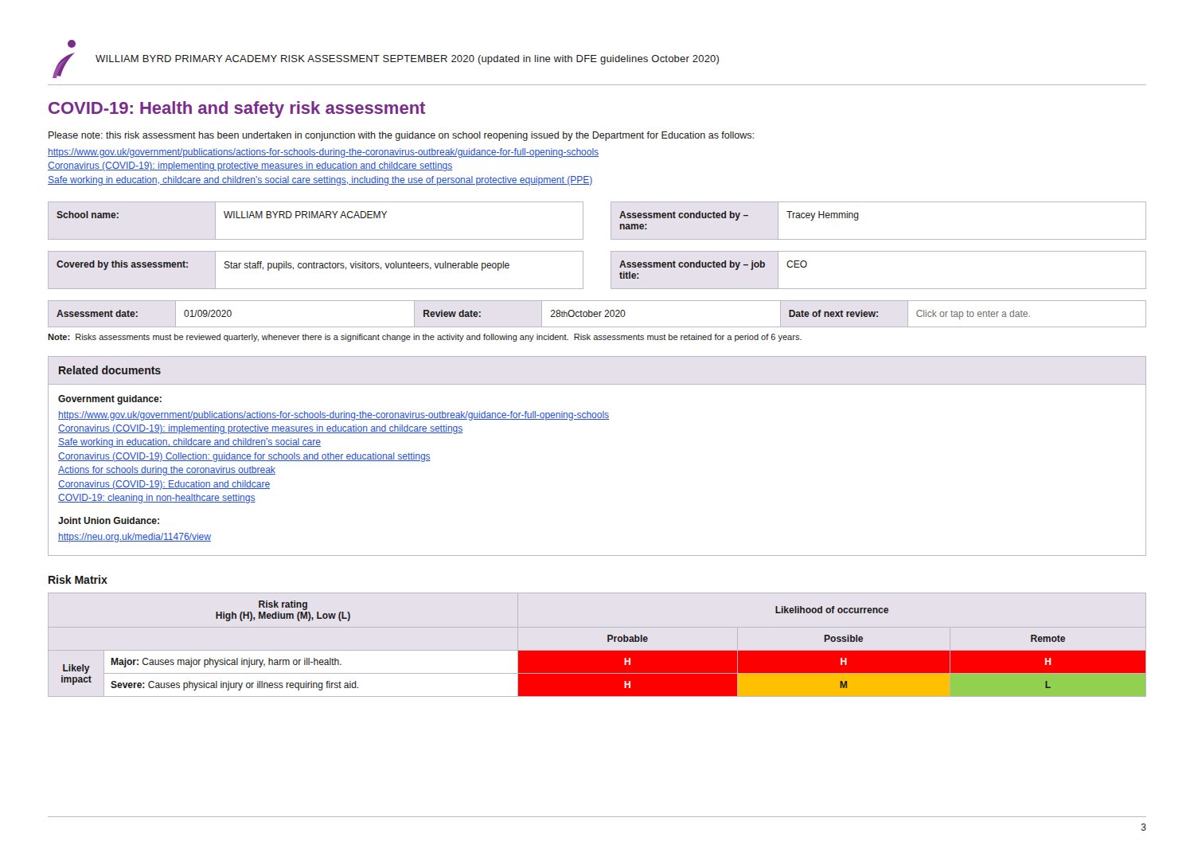WILLIAM BYRD PRIMARY ACADEMY RISK ASSESSMENT SEPTEMBER 2020 (updated in line with DFE guidelines October 2020)
COVID-19: Health and safety risk assessment
Please note: this risk assessment has been undertaken in conjunction with the guidance on school reopening issued by the Department for Education as follows:
https://www.gov.uk/government/publications/actions-for-schools-during-the-coronavirus-outbreak/guidance-for-full-opening-schools Coronavirus (COVID-19): implementing protective measures in education and childcare settings Safe working in education, childcare and children’s social care settings, including the use of personal protective equipment (PPE)
School name:
WILLIAM BYRD PRIMARY ACADEMY
Assessment conducted by – name:
Tracey Hemming
Covered by this assessment:
Star staff, pupils, contractors, visitors, volunteers, vulnerable people
Assessment conducted by – job title:
CEO
Assessment date:
01/09/2020
Review date:
28th October 2020
Date of next review:
Click or tap to enter a date.
Note: Risks assessments must be reviewed quarterly, whenever there is a significant change in the activity and following any incident. Risk assessments must be retained for a period of 6 years.
Related documents
Government guidance:
https://www.gov.uk/government/publications/actions-for-schools-during-the-coronavirus-outbreak/guidance-for-full-opening-schools Coronavirus (COVID-19): implementing protective measures in education and childcare settings Safe working in education, childcare and children’s social care Coronavirus (COVID-19) Collection: guidance for schools and other educational settings Actions for schools during the coronavirus outbreak Coronavirus (COVID-19): Education and childcare COVID-19: cleaning in non-healthcare settings
Joint Union Guidance:
https://neu.org.uk/media/11476/view
Risk Matrix
| Risk rating High (H), Medium (M), Low (L) | Likelihood of occurrence |
| --- | --- |
| | Probable | Possible | Remote |
| Likely impact | Major: Causes major physical injury, harm or ill-health. | H | H | H |
| Severe: Causes physical injury or illness requiring first aid. | H | M | L |
3